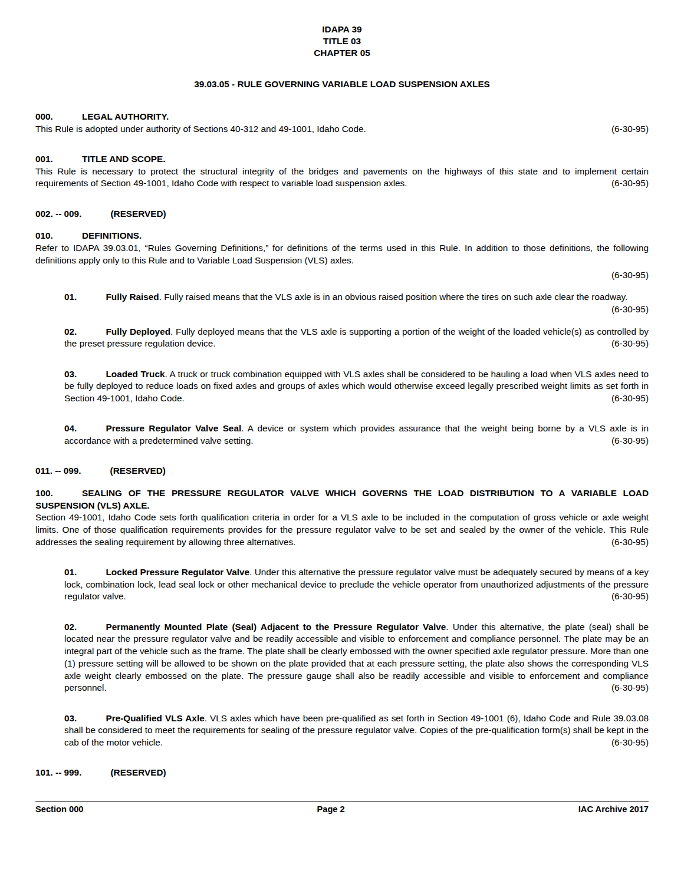IDAPA 39
TITLE 03
CHAPTER 05
39.03.05 - RULE GOVERNING VARIABLE LOAD SUSPENSION AXLES
000. LEGAL AUTHORITY.
This Rule is adopted under authority of Sections 40-312 and 49-1001, Idaho Code.(6-30-95)
001. TITLE AND SCOPE.
This Rule is necessary to protect the structural integrity of the bridges and pavements on the highways of this state and to implement certain requirements of Section 49-1001, Idaho Code with respect to variable load suspension axles.(6-30-95)
002. -- 009. (RESERVED)
010. DEFINITIONS.
Refer to IDAPA 39.03.01, “Rules Governing Definitions,” for definitions of the terms used in this Rule. In addition to those definitions, the following definitions apply only to this Rule and to Variable Load Suspension (VLS) axles.
(6-30-95)
01. Fully Raised. Fully raised means that the VLS axle is in an obvious raised position where the tires on such axle clear the roadway.(6-30-95)
02. Fully Deployed. Fully deployed means that the VLS axle is supporting a portion of the weight of the loaded vehicle(s) as controlled by the preset pressure regulation device.(6-30-95)
03. Loaded Truck. A truck or truck combination equipped with VLS axles shall be considered to be hauling a load when VLS axles need to be fully deployed to reduce loads on fixed axles and groups of axles which would otherwise exceed legally prescribed weight limits as set forth in Section 49-1001, Idaho Code.(6-30-95)
04. Pressure Regulator Valve Seal. A device or system which provides assurance that the weight being borne by a VLS axle is in accordance with a predetermined valve setting.(6-30-95)
011. -- 099. (RESERVED)
100. SEALING OF THE PRESSURE REGULATOR VALVE WHICH GOVERNS THE LOAD DISTRIBUTION TO A VARIABLE LOAD SUSPENSION (VLS) AXLE.
Section 49-1001, Idaho Code sets forth qualification criteria in order for a VLS axle to be included in the computation of gross vehicle or axle weight limits. One of those qualification requirements provides for the pressure regulator valve to be set and sealed by the owner of the vehicle. This Rule addresses the sealing requirement by allowing three alternatives.(6-30-95)
01. Locked Pressure Regulator Valve. Under this alternative the pressure regulator valve must be adequately secured by means of a key lock, combination lock, lead seal lock or other mechanical device to preclude the vehicle operator from unauthorized adjustments of the pressure regulator valve.(6-30-95)
02. Permanently Mounted Plate (Seal) Adjacent to the Pressure Regulator Valve. Under this alternative, the plate (seal) shall be located near the pressure regulator valve and be readily accessible and visible to enforcement and compliance personnel. The plate may be an integral part of the vehicle such as the frame. The plate shall be clearly embossed with the owner specified axle regulator pressure. More than one (1) pressure setting will be allowed to be shown on the plate provided that at each pressure setting, the plate also shows the corresponding VLS axle weight clearly embossed on the plate. The pressure gauge shall also be readily accessible and visible to enforcement and compliance personnel.(6-30-95)
03. Pre-Qualified VLS Axle. VLS axles which have been pre-qualified as set forth in Section 49-1001 (6), Idaho Code and Rule 39.03.08 shall be considered to meet the requirements for sealing of the pressure regulator valve. Copies of the pre-qualification form(s) shall be kept in the cab of the motor vehicle.(6-30-95)
101. -- 999. (RESERVED)
Section 000 IAC Archive 2017
Page 2